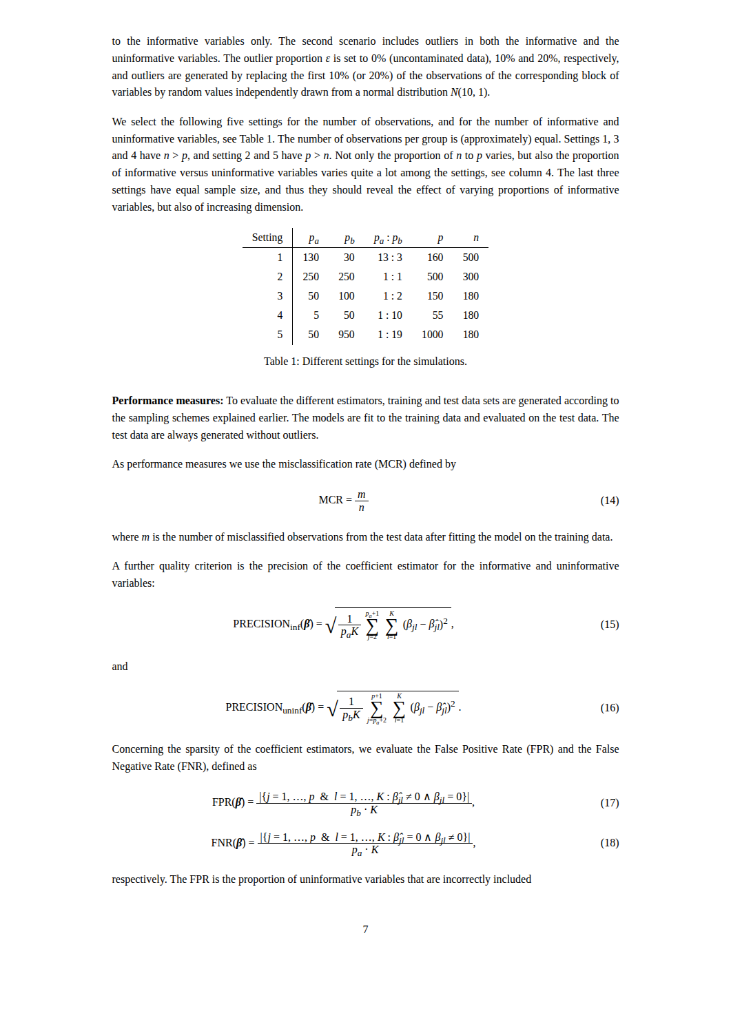to the informative variables only. The second scenario includes outliers in both the informative and the uninformative variables. The outlier proportion ε is set to 0% (uncontaminated data), 10% and 20%, respectively, and outliers are generated by replacing the first 10% (or 20%) of the observations of the corresponding block of variables by random values independently drawn from a normal distribution N(10, 1).
We select the following five settings for the number of observations, and for the number of informative and uninformative variables, see Table 1. The number of observations per group is (approximately) equal. Settings 1, 3 and 4 have n > p, and setting 2 and 5 have p > n. Not only the proportion of n to p varies, but also the proportion of informative versus uninformative variables varies quite a lot among the settings, see column 4. The last three settings have equal sample size, and thus they should reveal the effect of varying proportions of informative variables, but also of increasing dimension.
| Setting | p a | p b | p a : p b | p | n |
| --- | --- | --- | --- | --- | --- |
| 1 | 130 | 30 | 13 : 3 | 160 | 500 |
| 2 | 250 | 250 | 1 : 1 | 500 | 300 |
| 3 | 50 | 100 | 1 : 2 | 150 | 180 |
| 4 | 5 | 50 | 1 : 10 | 55 | 180 |
| 5 | 50 | 950 | 1 : 19 | 1000 | 180 |
Table 1: Different settings for the simulations.
Performance measures: To evaluate the different estimators, training and test data sets are generated according to the sampling schemes explained earlier. The models are fit to the training data and evaluated on the test data. The test data are always generated without outliers.
As performance measures we use the misclassification rate (MCR) defined by
MCR = mn
(14)
where m is the number of misclassified observations from the test data after fitting the model on the training data.
A further quality criterion is the precision of the coefficient estimator for the informative and uninformative variables:
PRECISIONinf(β̂) = √ 1 paK pa+1∑j=2 K∑l=1 (βjl − β̂jl)2 ,
(15)
and
PRECISIONuninf(β̂) = √ 1 pbK p+1∑j=pa+2 K∑l=1 (βjl − β̂jl)2 .
(16)
Concerning the sparsity of the coefficient estimators, we evaluate the False Positive Rate (FPR) and the False Negative Rate (FNR), defined as
FPR(β̂) = |{j = 1, …, p & l = 1, …, K : β̂jl ≠ 0 ∧ βjl = 0}| pb · K ,
(17)
FNR(β̂) = |{j = 1, …, p & l = 1, …, K : β̂jl = 0 ∧ βjl ≠ 0}| pa · K ,
(18)
respectively. The FPR is the proportion of uninformative variables that are incorrectly included
7